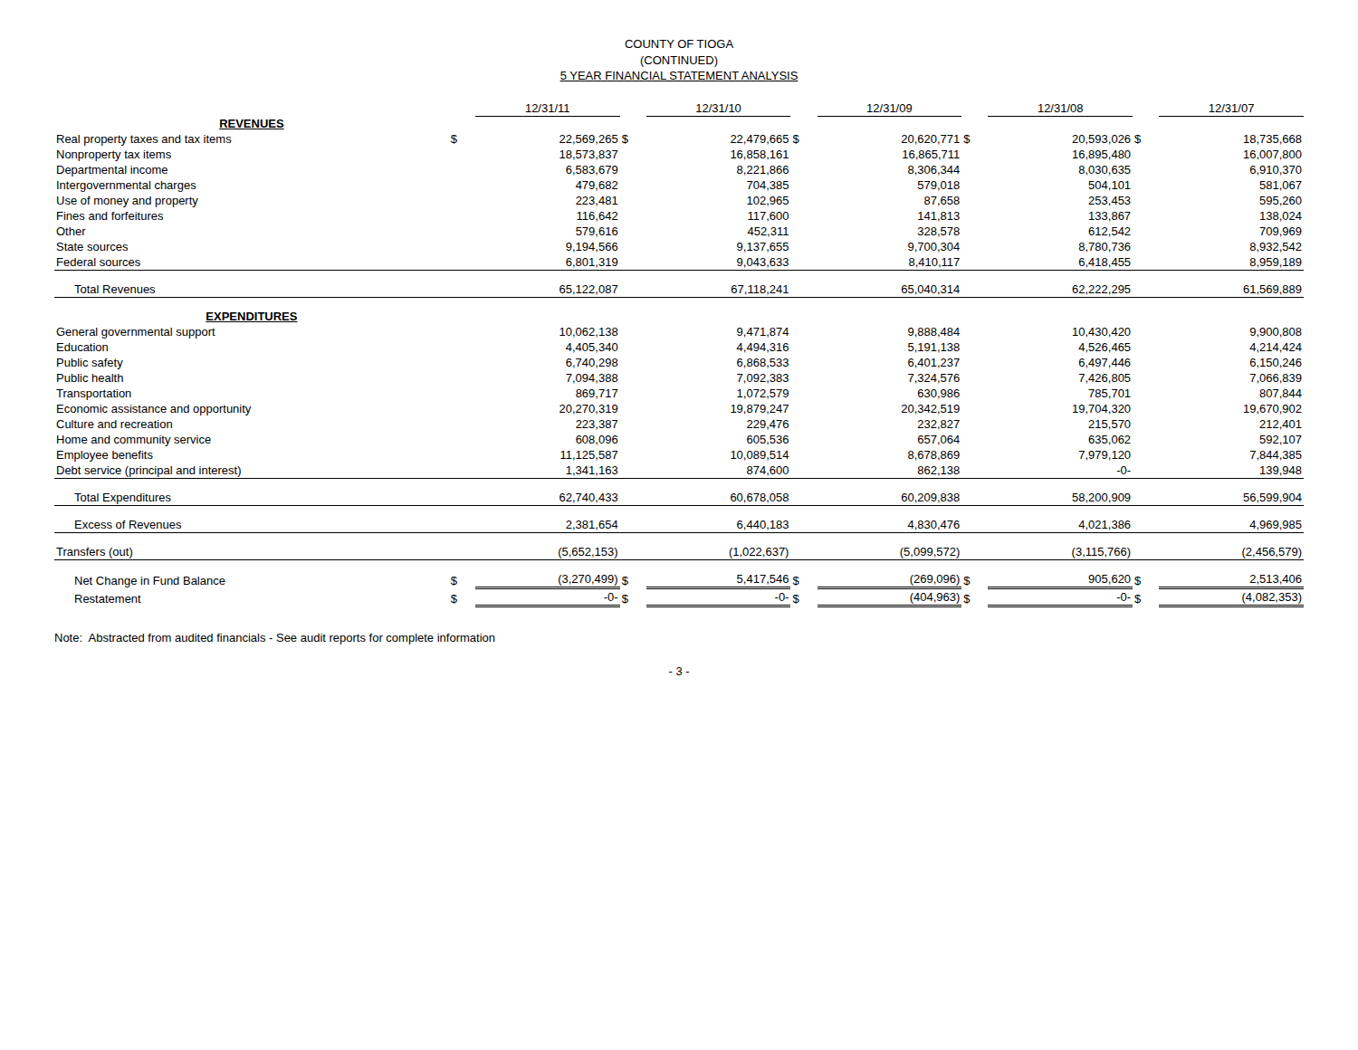COUNTY OF TIOGA
(CONTINUED)
5 YEAR FINANCIAL STATEMENT ANALYSIS
| | | 12/31/11 | | 12/31/10 | | 12/31/09 | | 12/31/08 | | 12/31/07 |
| REVENUES | |
| Real property taxes and tax items | $ | 22,569,265 | $ | 22,479,665 | $ | 20,620,771 | $ | 20,593,026 | $ | 18,735,668 |
| Nonproperty tax items | | 18,573,837 | | 16,858,161 | | 16,865,711 | | 16,895,480 | | 16,007,800 |
| Departmental income | | 6,583,679 | | 8,221,866 | | 8,306,344 | | 8,030,635 | | 6,910,370 |
| Intergovernmental charges | | 479,682 | | 704,385 | | 579,018 | | 504,101 | | 581,067 |
| Use of money and property | | 223,481 | | 102,965 | | 87,658 | | 253,453 | | 595,260 |
| Fines and forfeitures | | 116,642 | | 117,600 | | 141,813 | | 133,867 | | 138,024 |
| Other | | 579,616 | | 452,311 | | 328,578 | | 612,542 | | 709,969 |
| State sources | | 9,194,566 | | 9,137,655 | | 9,700,304 | | 8,780,736 | | 8,932,542 |
| Federal sources | | 6,801,319 | | 9,043,633 | | 8,410,117 | | 6,418,455 | | 8,959,189 |
| Total Revenues | | 65,122,087 | | 67,118,241 | | 65,040,314 | | 62,222,295 | | 61,569,889 |
| EXPENDITURES | |
| General governmental support | | 10,062,138 | | 9,471,874 | | 9,888,484 | | 10,430,420 | | 9,900,808 |
| Education | | 4,405,340 | | 4,494,316 | | 5,191,138 | | 4,526,465 | | 4,214,424 |
| Public safety | | 6,740,298 | | 6,868,533 | | 6,401,237 | | 6,497,446 | | 6,150,246 |
| Public health | | 7,094,388 | | 7,092,383 | | 7,324,576 | | 7,426,805 | | 7,066,839 |
| Transportation | | 869,717 | | 1,072,579 | | 630,986 | | 785,701 | | 807,844 |
| Economic assistance and opportunity | | 20,270,319 | | 19,879,247 | | 20,342,519 | | 19,704,320 | | 19,670,902 |
| Culture and recreation | | 223,387 | | 229,476 | | 232,827 | | 215,570 | | 212,401 |
| Home and community service | | 608,096 | | 605,536 | | 657,064 | | 635,062 | | 592,107 |
| Employee benefits | | 11,125,587 | | 10,089,514 | | 8,678,869 | | 7,979,120 | | 7,844,385 |
| Debt service (principal and interest) | | 1,341,163 | | 874,600 | | 862,138 | | -0- | | 139,948 |
| Total Expenditures | | 62,740,433 | | 60,678,058 | | 60,209,838 | | 58,200,909 | | 56,599,904 |
| Excess of Revenues | | 2,381,654 | | 6,440,183 | | 4,830,476 | | 4,021,386 | | 4,969,985 |
| Transfers (out) | | (5,652,153) | | (1,022,637) | | (5,099,572) | | (3,115,766) | | (2,456,579) |
| Net Change in Fund Balance | $ | (3,270,499) | $ | 5,417,546 | $ | (269,096) | $ | 905,620 | $ | 2,513,406 |
| Restatement | $ | -0- | $ | -0- | $ | (404,963) | $ | -0- | $ | (4,082,353) |
Note: Abstracted from audited financials - See audit reports for complete information
- 3 -